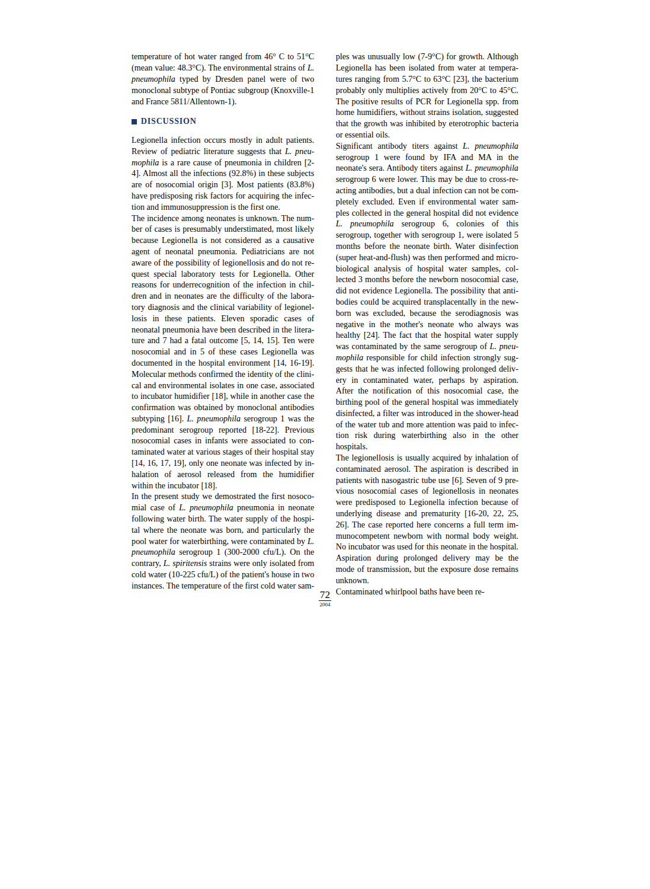temperature of hot water ranged from 46° C to 51°C (mean value: 48.3°C). The environmental strains of L. pneumophila typed by Dresden panel were of two monoclonal subtype of Pontiac subgroup (Knoxville-1 and France 5811/Allentown-1).
DISCUSSION
Legionella infection occurs mostly in adult patients. Review of pediatric literature suggests that L. pneumophila is a rare cause of pneumonia in children [2-4]. Almost all the infections (92.8%) in these subjects are of nosocomial origin [3]. Most patients (83.8%) have predisposing risk factors for acquiring the infection and immunosuppression is the first one.
The incidence among neonates is unknown. The number of cases is presumably understimated, most likely because Legionella is not considered as a causative agent of neonatal pneumonia. Pediatricians are not aware of the possibility of legionellosis and do not request special laboratory tests for Legionella. Other reasons for underrecognition of the infection in children and in neonates are the difficulty of the laboratory diagnosis and the clinical variability of legionellosis in these patients. Eleven sporadic cases of neonatal pneumonia have been described in the literature and 7 had a fatal outcome [5, 14, 15]. Ten were nosocomial and in 5 of these cases Legionella was documented in the hospital environment [14, 16-19]. Molecular methods confirmed the identity of the clinical and environmental isolates in one case, associated to incubator humidifier [18], while in another case the confirmation was obtained by monoclonal antibodies subtyping [16]. L. pneumophila serogroup 1 was the predominant serogroup reported [18-22]. Previous nosocomial cases in infants were associated to contaminated water at various stages of their hospital stay [14, 16, 17, 19], only one neonate was infected by inhalation of aerosol released from the humidifier within the incubator [18].
In the present study we demostrated the first nosocomial case of L. pneumophila pneumonia in neonate following water birth. The water supply of the hospital where the neonate was born, and particularly the pool water for waterbirthing, were contaminated by L. pneumophila serogroup 1 (300-2000 cfu/L). On the contrary, L. spiritensis strains were only isolated from cold water (10-225 cfu/L) of the patient's house in two instances. The temperature of the first cold water samples was unusually low (7-9°C) for growth. Although Legionella has been isolated from water at temperatures ranging from 5.7°C to 63°C [23], the bacterium probably only multiplies actively from 20°C to 45°C. The positive results of PCR for Legionella spp. from home humidifiers, without strains isolation, suggested that the growth was inhibited by eterotrophic bacteria or essential oils.
Significant antibody titers against L. pneumophila serogroup 1 were found by IFA and MA in the neonate's sera. Antibody titers against L. pneumophila serogroup 6 were lower. This may be due to cross-reacting antibodies, but a dual infection can not be completely excluded. Even if environmental water samples collected in the general hospital did not evidence L. pneumophila serogroup 6, colonies of this serogroup, together with serogroup 1, were isolated 5 months before the neonate birth. Water disinfection (super heat-and-flush) was then performed and microbiological analysis of hospital water samples, collected 3 months before the newborn nosocomial case, did not evidence Legionella. The possibility that antibodies could be acquired transplacentally in the newborn was excluded, because the serodiagnosis was negative in the mother's neonate who always was healthy [24]. The fact that the hospital water supply was contaminated by the same serogroup of L. pneumophila responsible for child infection strongly suggests that he was infected following prolonged delivery in contaminated water, perhaps by aspiration. After the notification of this nosocomial case, the birthing pool of the general hospital was immediately disinfected, a filter was introduced in the shower-head of the water tub and more attention was paid to infection risk during waterbirthing also in the other hospitals.
The legionellosis is usually acquired by inhalation of contaminated aerosol. The aspiration is described in patients with nasogastric tube use [6]. Seven of 9 previous nosocomial cases of legionellosis in neonates were predisposed to Legionella infection because of underlying disease and prematurity [16-20, 22, 25, 26]. The case reported here concerns a full term immunocompetent newborn with normal body weight. No incubator was used for this neonate in the hospital. Aspiration during prolonged delivery may be the mode of transmission, but the exposure dose remains unknown.
Contaminated whirlpool baths have been re-
72
2004